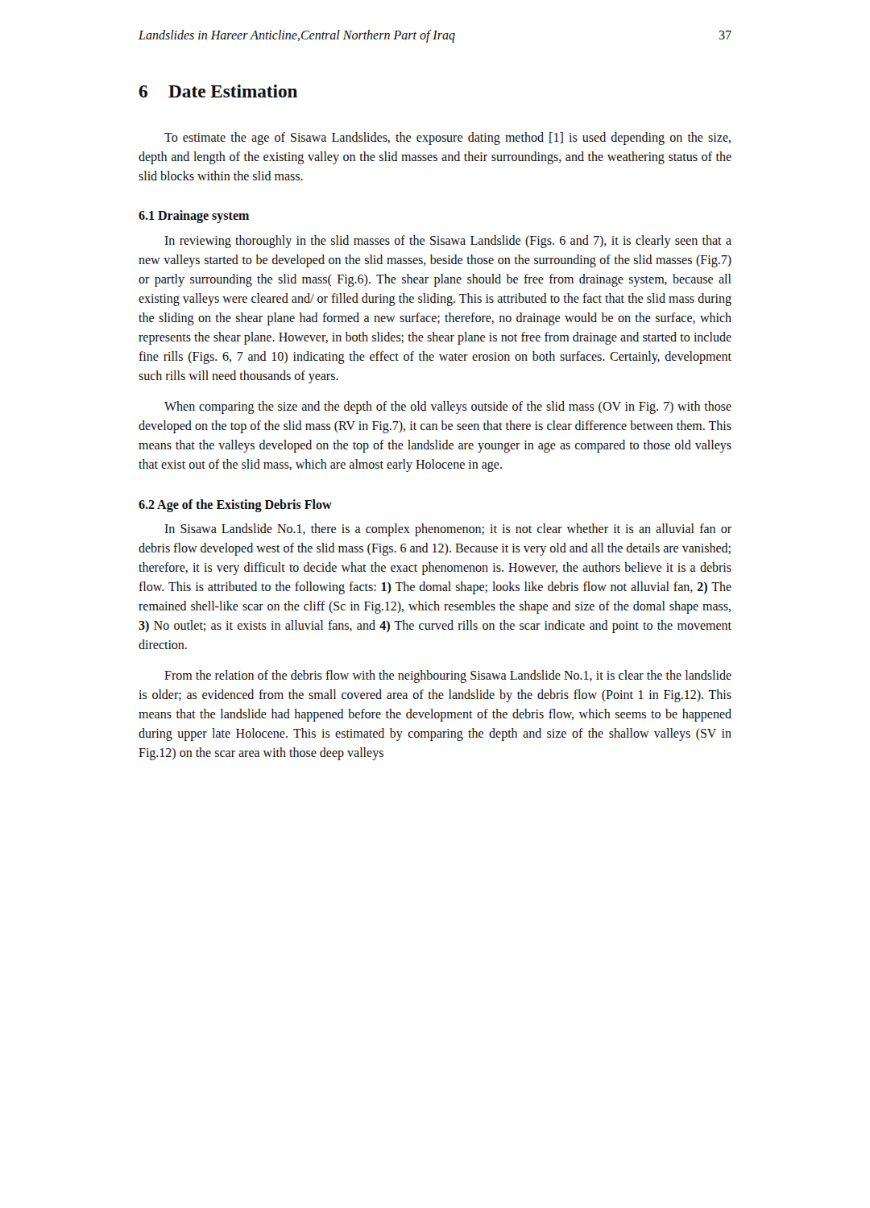Landslides in Hareer Anticline,Central Northern Part of Iraq 37
6 Date Estimation
To estimate the age of Sisawa Landslides, the exposure dating method [1] is used depending on the size, depth and length of the existing valley on the slid masses and their surroundings, and the weathering status of the slid blocks within the slid mass.
6.1 Drainage system
In reviewing thoroughly in the slid masses of the Sisawa Landslide (Figs. 6 and 7), it is clearly seen that a new valleys started to be developed on the slid masses, beside those on the surrounding of the slid masses (Fig.7) or partly surrounding the slid mass( Fig.6). The shear plane should be free from drainage system, because all existing valleys were cleared and/ or filled during the sliding. This is attributed to the fact that the slid mass during the sliding on the shear plane had formed a new surface; therefore, no drainage would be on the surface, which represents the shear plane. However, in both slides; the shear plane is not free from drainage and started to include fine rills (Figs. 6, 7 and 10) indicating the effect of the water erosion on both surfaces. Certainly, development such rills will need thousands of years.
When comparing the size and the depth of the old valleys outside of the slid mass (OV in Fig. 7) with those developed on the top of the slid mass (RV in Fig.7), it can be seen that there is clear difference between them. This means that the valleys developed on the top of the landslide are younger in age as compared to those old valleys that exist out of the slid mass, which are almost early Holocene in age.
6.2 Age of the Existing Debris Flow
In Sisawa Landslide No.1, there is a complex phenomenon; it is not clear whether it is an alluvial fan or debris flow developed west of the slid mass (Figs. 6 and 12). Because it is very old and all the details are vanished; therefore, it is very difficult to decide what the exact phenomenon is. However, the authors believe it is a debris flow. This is attributed to the following facts: 1) The domal shape; looks like debris flow not alluvial fan, 2) The remained shell-like scar on the cliff (Sc in Fig.12), which resembles the shape and size of the domal shape mass, 3) No outlet; as it exists in alluvial fans, and 4) The curved rills on the scar indicate and point to the movement direction.
From the relation of the debris flow with the neighbouring Sisawa Landslide No.1, it is clear the the landslide is older; as evidenced from the small covered area of the landslide by the debris flow (Point 1 in Fig.12). This means that the landslide had happened before the development of the debris flow, which seems to be happened during upper late Holocene. This is estimated by comparing the depth and size of the shallow valleys (SV in Fig.12) on the scar area with those deep valleys